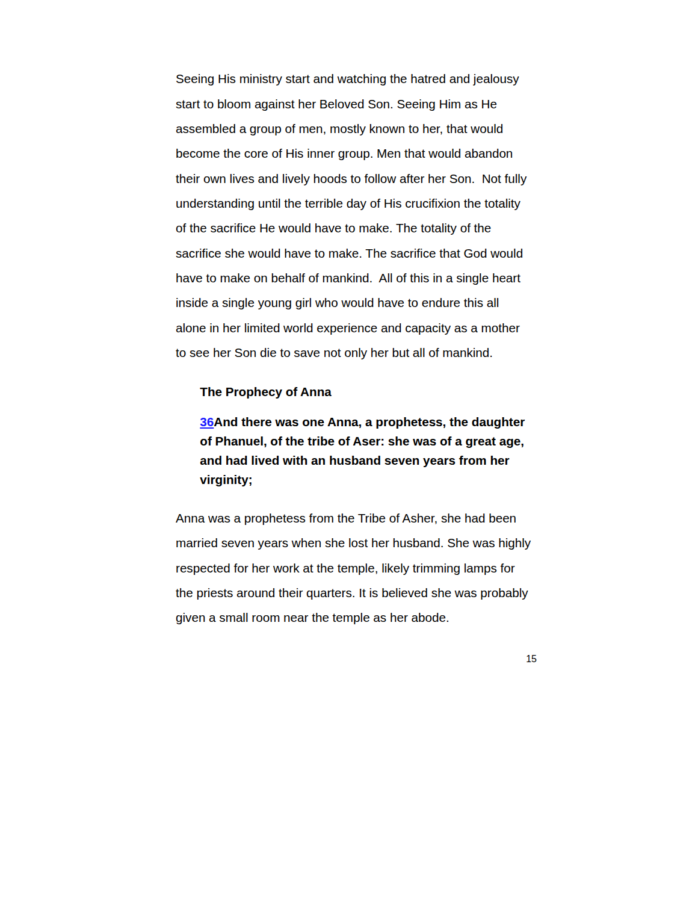Seeing His ministry start and watching the hatred and jealousy start to bloom against her Beloved Son. Seeing Him as He assembled a group of men, mostly known to her, that would become the core of His inner group. Men that would abandon their own lives and lively hoods to follow after her Son. Not fully understanding until the terrible day of His crucifixion the totality of the sacrifice He would have to make. The totality of the sacrifice she would have to make. The sacrifice that God would have to make on behalf of mankind. All of this in a single heart inside a single young girl who would have to endure this all alone in her limited world experience and capacity as a mother to see her Son die to save not only her but all of mankind.
The Prophecy of Anna
36 And there was one Anna, a prophetess, the daughter of Phanuel, of the tribe of Aser: she was of a great age, and had lived with an husband seven years from her virginity;
Anna was a prophetess from the Tribe of Asher, she had been married seven years when she lost her husband. She was highly respected for her work at the temple, likely trimming lamps for the priests around their quarters. It is believed she was probably given a small room near the temple as her abode.
15